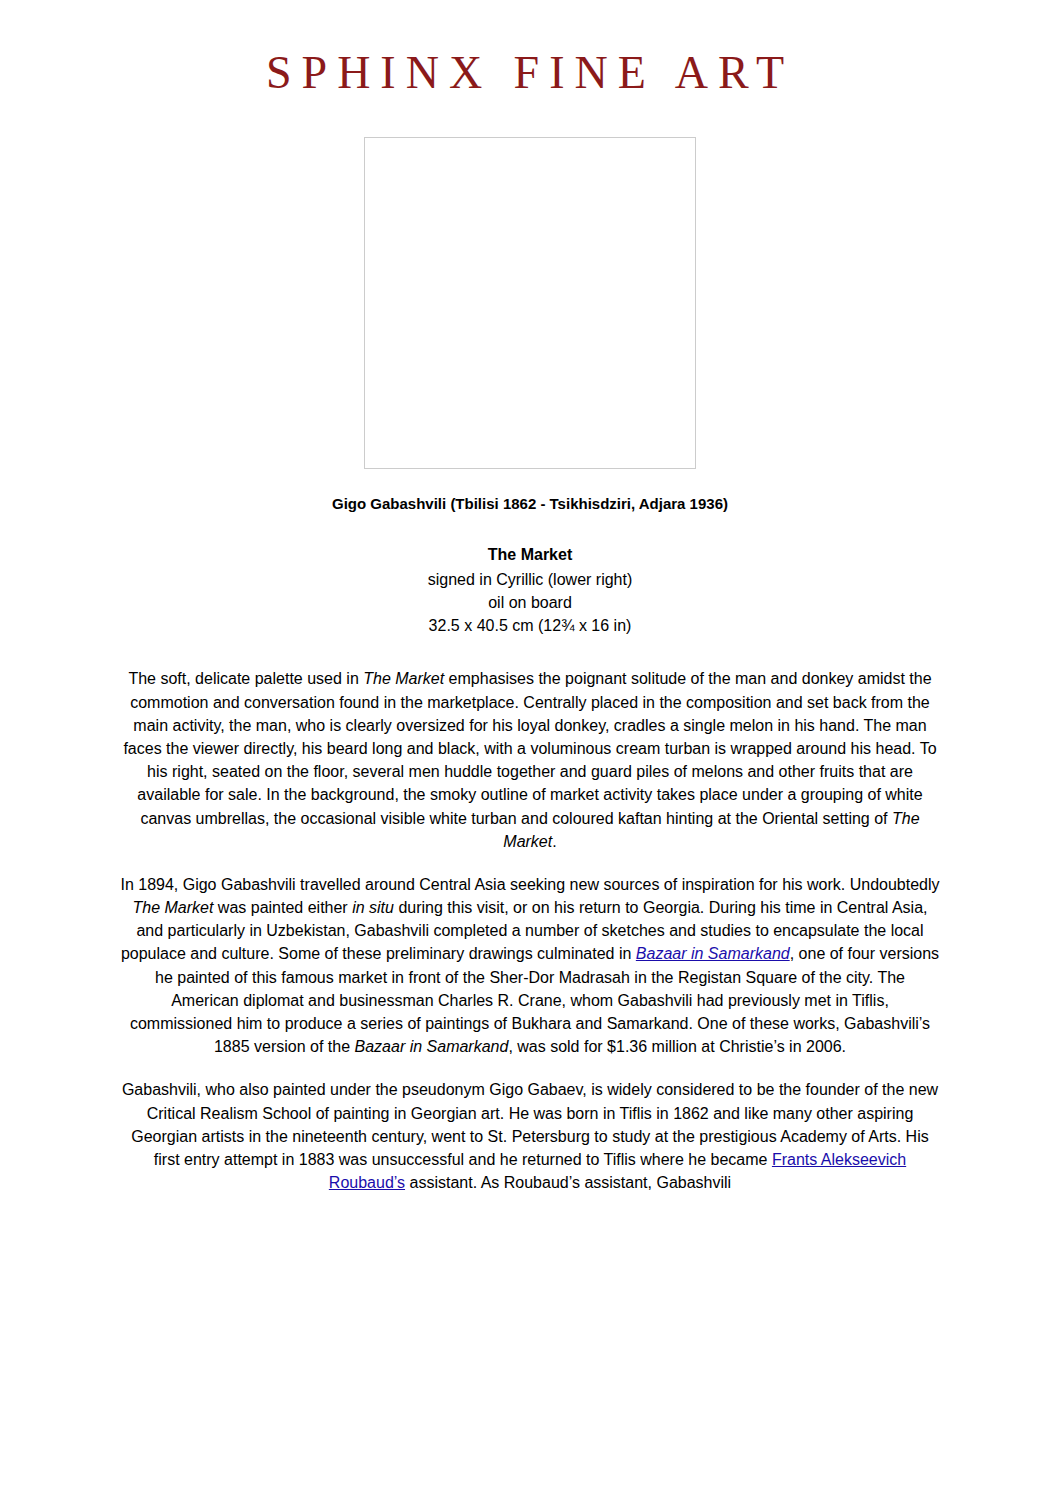SPHINX FINE ART
Gigo Gabashvili (Tbilisi 1862 - Tsikhisdziri, Adjara 1936)
The Market
signed in Cyrillic (lower right) oil on board 32.5 x 40.5 cm (12¾ x 16 in)
The soft, delicate palette used in The Market emphasises the poignant solitude of the man and donkey amidst the commotion and conversation found in the marketplace. Centrally placed in the composition and set back from the main activity, the man, who is clearly oversized for his loyal donkey, cradles a single melon in his hand. The man faces the viewer directly, his beard long and black, with a voluminous cream turban is wrapped around his head. To his right, seated on the floor, several men huddle together and guard piles of melons and other fruits that are available for sale. In the background, the smoky outline of market activity takes place under a grouping of white canvas umbrellas, the occasional visible white turban and coloured kaftan hinting at the Oriental setting of The Market.
In 1894, Gigo Gabashvili travelled around Central Asia seeking new sources of inspiration for his work. Undoubtedly The Market was painted either in situ during this visit, or on his return to Georgia. During his time in Central Asia, and particularly in Uzbekistan, Gabashvili completed a number of sketches and studies to encapsulate the local populace and culture. Some of these preliminary drawings culminated in Bazaar in Samarkand, one of four versions he painted of this famous market in front of the Sher-Dor Madrasah in the Registan Square of the city. The American diplomat and businessman Charles R. Crane, whom Gabashvili had previously met in Tiflis, commissioned him to produce a series of paintings of Bukhara and Samarkand. One of these works, Gabashvili’s 1885 version of the Bazaar in Samarkand, was sold for $1.36 million at Christie’s in 2006.
Gabashvili, who also painted under the pseudonym Gigo Gabaev, is widely considered to be the founder of the new Critical Realism School of painting in Georgian art. He was born in Tiflis in 1862 and like many other aspiring Georgian artists in the nineteenth century, went to St. Petersburg to study at the prestigious Academy of Arts. His first entry attempt in 1883 was unsuccessful and he returned to Tiflis where he became Frants Alekseevich Roubaud’s assistant. As Roubaud’s assistant, Gabashvili